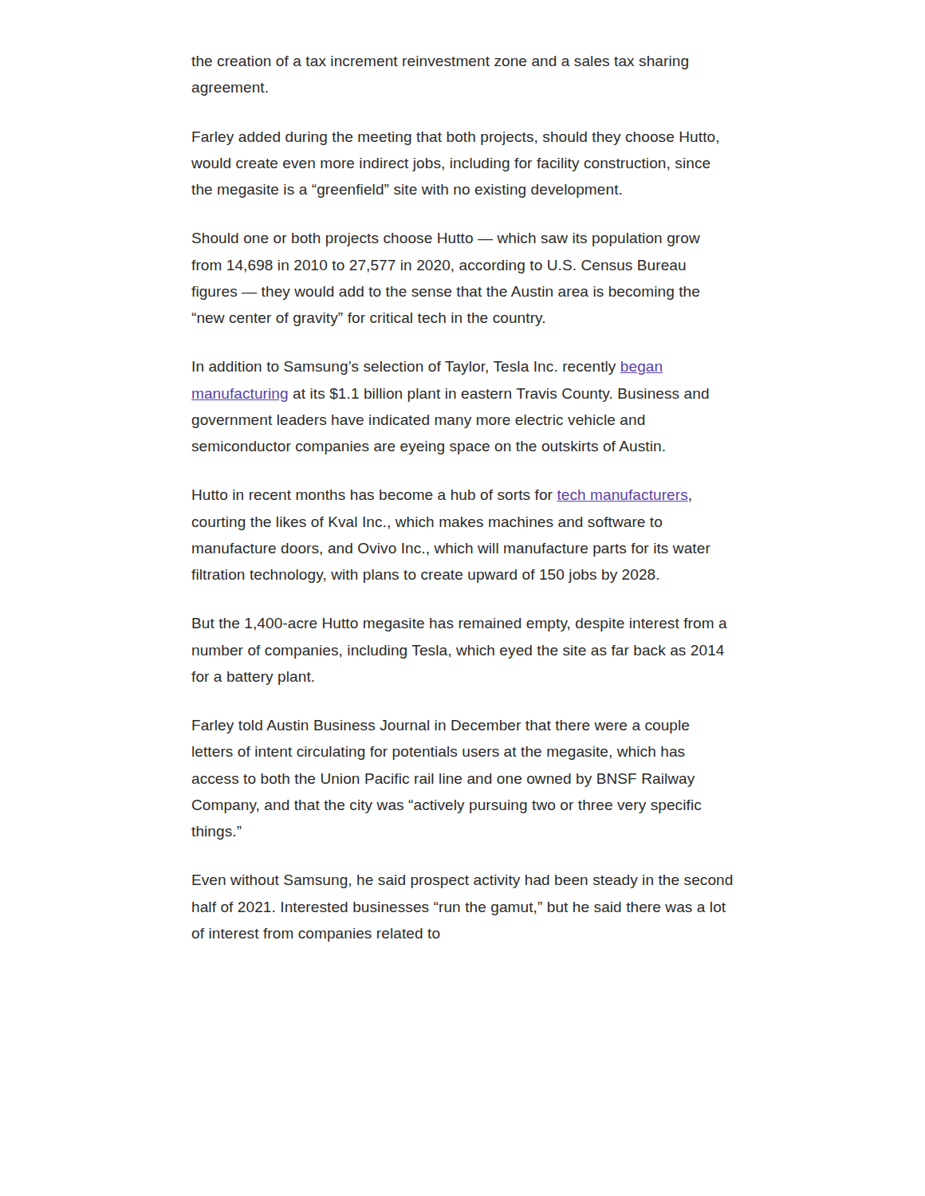the creation of a tax increment reinvestment zone and a sales tax sharing agreement.
Farley added during the meeting that both projects, should they choose Hutto, would create even more indirect jobs, including for facility construction, since the megasite is a “greenfield” site with no existing development.
Should one or both projects choose Hutto — which saw its population grow from 14,698 in 2010 to 27,577 in 2020, according to U.S. Census Bureau figures — they would add to the sense that the Austin area is becoming the “new center of gravity” for critical tech in the country.
In addition to Samsung’s selection of Taylor, Tesla Inc. recently began manufacturing at its $1.1 billion plant in eastern Travis County. Business and government leaders have indicated many more electric vehicle and semiconductor companies are eyeing space on the outskirts of Austin.
Hutto in recent months has become a hub of sorts for tech manufacturers, courting the likes of Kval Inc., which makes machines and software to manufacture doors, and Ovivo Inc., which will manufacture parts for its water filtration technology, with plans to create upward of 150 jobs by 2028.
But the 1,400-acre Hutto megasite has remained empty, despite interest from a number of companies, including Tesla, which eyed the site as far back as 2014 for a battery plant.
Farley told Austin Business Journal in December that there were a couple letters of intent circulating for potentials users at the megasite, which has access to both the Union Pacific rail line and one owned by BNSF Railway Company, and that the city was “actively pursuing two or three very specific things.”
Even without Samsung, he said prospect activity had been steady in the second half of 2021. Interested businesses “run the gamut,” but he said there was a lot of interest from companies related to